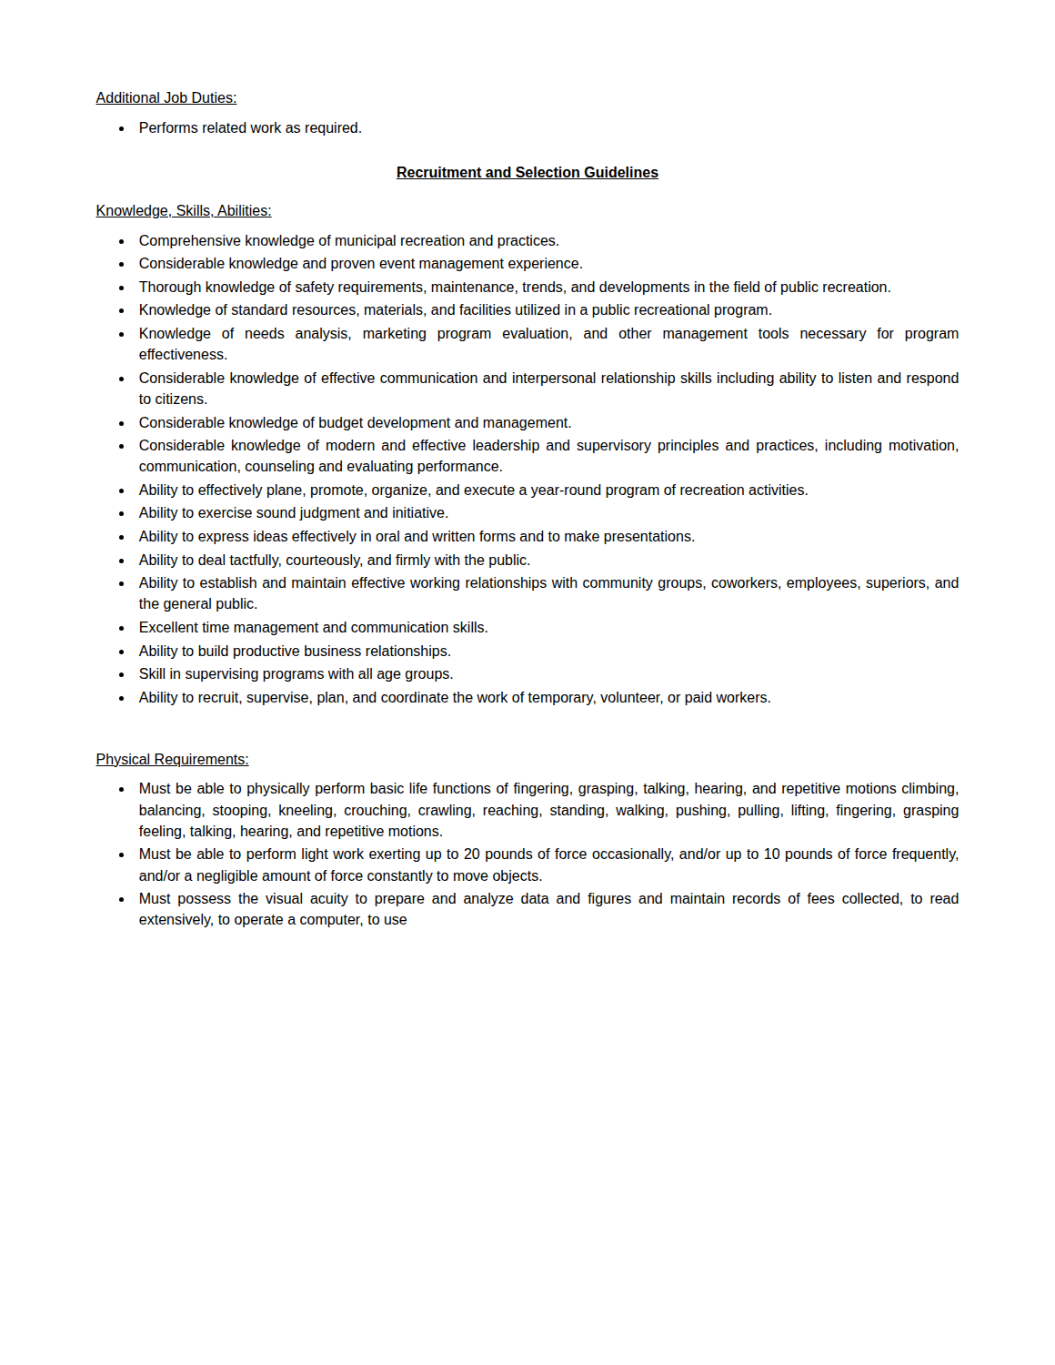Additional Job Duties:
Performs related work as required.
Recruitment and Selection Guidelines
Knowledge, Skills, Abilities:
Comprehensive knowledge of municipal recreation and practices.
Considerable knowledge and proven event management experience.
Thorough knowledge of safety requirements, maintenance, trends, and developments in the field of public recreation.
Knowledge of standard resources, materials, and facilities utilized in a public recreational program.
Knowledge of needs analysis, marketing program evaluation, and other management tools necessary for program effectiveness.
Considerable knowledge of effective communication and interpersonal relationship skills including ability to listen and respond to citizens.
Considerable knowledge of budget development and management.
Considerable knowledge of modern and effective leadership and supervisory principles and practices, including motivation, communication, counseling and evaluating performance.
Ability to effectively plane, promote, organize, and execute a year-round program of recreation activities.
Ability to exercise sound judgment and initiative.
Ability to express ideas effectively in oral and written forms and to make presentations.
Ability to deal tactfully, courteously, and firmly with the public.
Ability to establish and maintain effective working relationships with community groups, coworkers, employees, superiors, and the general public.
Excellent time management and communication skills.
Ability to build productive business relationships.
Skill in supervising programs with all age groups.
Ability to recruit, supervise, plan, and coordinate the work of temporary, volunteer, or paid workers.
Physical Requirements:
Must be able to physically perform basic life functions of fingering, grasping, talking, hearing, and repetitive motions climbing, balancing, stooping, kneeling, crouching, crawling, reaching, standing, walking, pushing, pulling, lifting, fingering, grasping feeling, talking, hearing, and repetitive motions.
Must be able to perform light work exerting up to 20 pounds of force occasionally, and/or up to 10 pounds of force frequently, and/or a negligible amount of force constantly to move objects.
Must possess the visual acuity to prepare and analyze data and figures and maintain records of fees collected, to read extensively, to operate a computer, to use